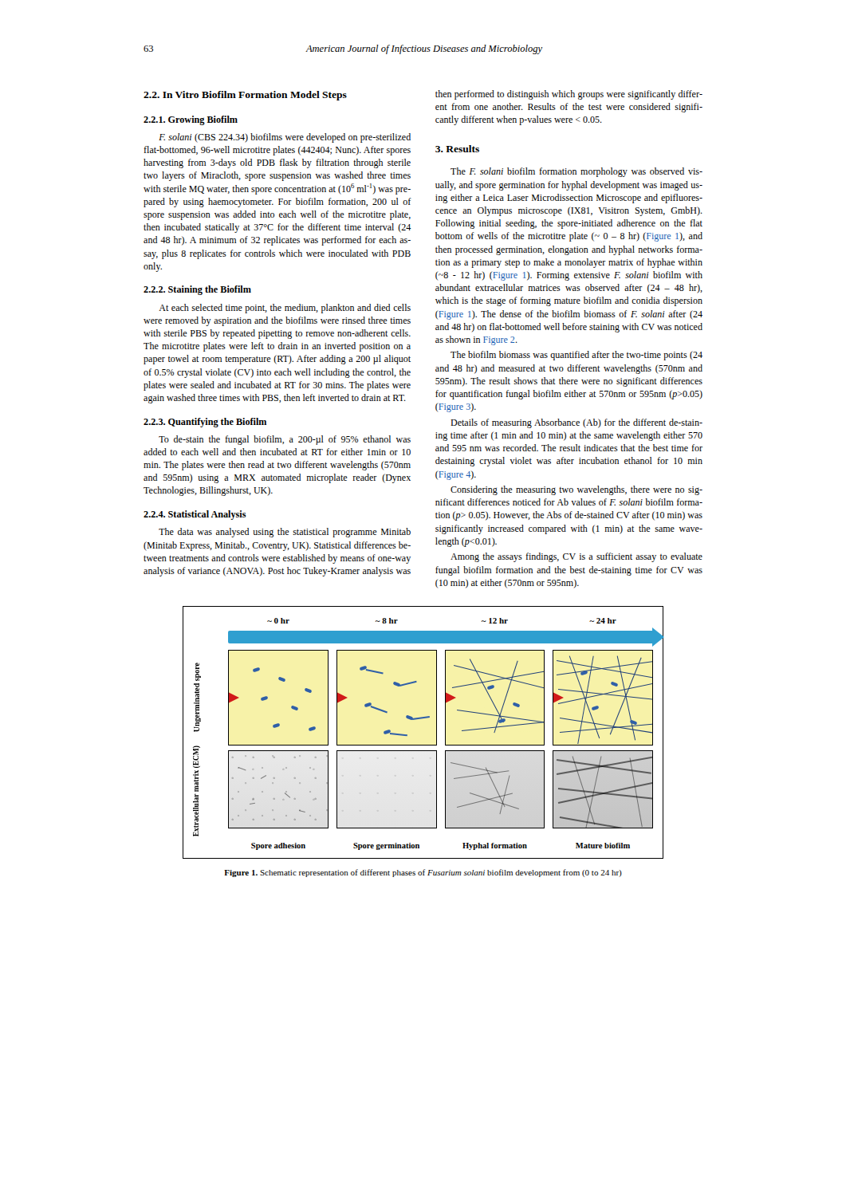63
American Journal of Infectious Diseases and Microbiology
2.2. In Vitro Biofilm Formation Model Steps
2.2.1. Growing Biofilm
F. solani (CBS 224.34) biofilms were developed on pre-sterilized flat-bottomed, 96-well microtitre plates (442404; Nunc). After spores harvesting from 3-days old PDB flask by filtration through sterile two layers of Miracloth, spore suspension was washed three times with sterile MQ water, then spore concentration at (106 ml-1) was prepared by using haemocytometer. For biofilm formation, 200 ul of spore suspension was added into each well of the microtitre plate, then incubated statically at 37°C for the different time interval (24 and 48 hr). A minimum of 32 replicates was performed for each assay, plus 8 replicates for controls which were inoculated with PDB only.
2.2.2. Staining the Biofilm
At each selected time point, the medium, plankton and died cells were removed by aspiration and the biofilms were rinsed three times with sterile PBS by repeated pipetting to remove non-adherent cells. The microtitre plates were left to drain in an inverted position on a paper towel at room temperature (RT). After adding a 200 µl aliquot of 0.5% crystal violate (CV) into each well including the control, the plates were sealed and incubated at RT for 30 mins. The plates were again washed three times with PBS, then left inverted to drain at RT.
2.2.3. Quantifying the Biofilm
To de-stain the fungal biofilm, a 200-µl of 95% ethanol was added to each well and then incubated at RT for either 1min or 10 min. The plates were then read at two different wavelengths (570nm and 595nm) using a MRX automated microplate reader (Dynex Technologies, Billingshurst, UK).
2.2.4. Statistical Analysis
The data was analysed using the statistical programme Minitab (Minitab Express, Minitab., Coventry, UK). Statistical differences between treatments and controls were established by means of one-way analysis of variance (ANOVA). Post hoc Tukey-Kramer analysis was then performed to distinguish which groups were significantly different from one another. Results of the test were considered significantly different when p-values were < 0.05.
3. Results
The F. solani biofilm formation morphology was observed visually, and spore germination for hyphal development was imaged using either a Leica Laser Microdissection Microscope and epifluorescence an Olympus microscope (IX81, Visitron System, GmbH). Following initial seeding, the spore-initiated adherence on the flat bottom of wells of the microtitre plate (~ 0 – 8 hr) (Figure 1), and then processed germination, elongation and hyphal networks formation as a primary step to make a monolayer matrix of hyphae within (~8 - 12 hr) (Figure 1). Forming extensive F. solani biofilm with abundant extracellular matrices was observed after (24 – 48 hr), which is the stage of forming mature biofilm and conidia dispersion (Figure 1). The dense of the biofilm biomass of F. solani after (24 and 48 hr) on flat-bottomed well before staining with CV was noticed as shown in Figure 2.
The biofilm biomass was quantified after the two-time points (24 and 48 hr) and measured at two different wavelengths (570nm and 595nm). The result shows that there were no significant differences for quantification fungal biofilm either at 570nm or 595nm (p>0.05) (Figure 3).
Details of measuring Absorbance (Ab) for the different de-staining time after (1 min and 10 min) at the same wavelength either 570 and 595 nm was recorded. The result indicates that the best time for destaining crystal violet was after incubation ethanol for 10 min (Figure 4).
Considering the measuring two wavelengths, there were no significant differences noticed for Ab values of F. solani biofilm formation (p> 0.05). However, the Abs of de-stained CV after (10 min) was significantly increased compared with (1 min) at the same wavelength (p<0.01).
Among the assays findings, CV is a sufficient assay to evaluate fungal biofilm formation and the best de-staining time for CV was (10 min) at either (570nm or 595nm).
~ 0 hr
~ 8 hr
~ 12 hr
~ 24 hr
Ungerminated spore
Extracellular matrix (ECM)
Spore adhesion
Spore germination
Hyphal formation
Mature biofilm
Figure 1. Schematic representation of different phases of Fusarium solani biofilm development from (0 to 24 hr)